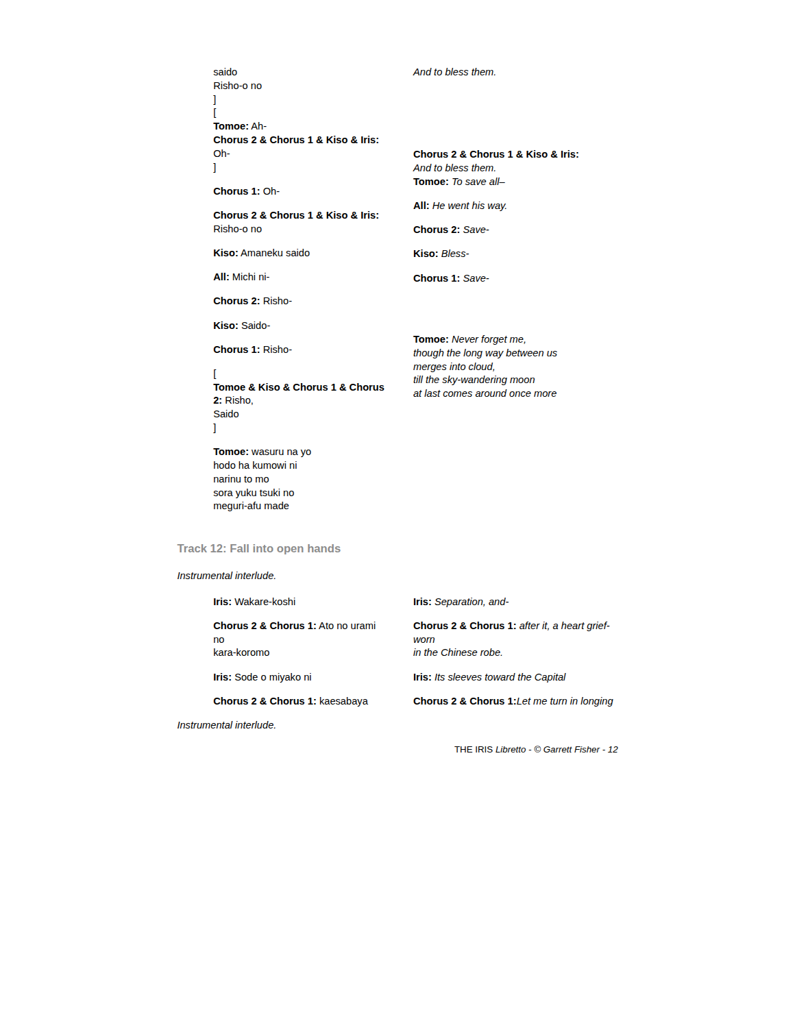saido
Risho-o no
]
[
Tomoe: Ah-
Chorus 2 & Chorus 1 & Kiso & Iris: Oh-
]
Chorus 1: Oh-
Chorus 2 & Chorus 1 & Kiso & Iris: Risho-o no
Kiso: Amaneku saido
All: Michi ni-
Chorus 2: Risho-
Kiso: Saido-
Chorus 1: Risho-
[
Tomoe & Kiso & Chorus 1 & Chorus 2: Risho,
Saido
]
Tomoe: wasuru na yo
hodo ha kumowi ni
narinu to mo
sora yuku tsuki no
meguri-afu made
And to bless them.
Chorus 2 & Chorus 1 & Kiso & Iris:
And to bless them.
Tomoe: To save all–
All: He went his way.
Chorus 2: Save-
Kiso: Bless-
Chorus 1: Save-
Tomoe: Never forget me,
though the long way between us
merges into cloud,
till the sky-wandering moon
at last comes around once more
Track 12: Fall into open hands
Instrumental interlude.
Iris: Wakare-koshi
Chorus 2 & Chorus 1: Ato no urami no
kara-koromo
Iris: Sode o miyako ni
Chorus 2 & Chorus 1: kaesabaya
Iris: Separation, and-
Chorus 2 & Chorus 1: after it, a heart grief-worn
in the Chinese robe.
Iris: Its sleeves toward the Capital
Chorus 2 & Chorus 1: Let me turn in longing
Instrumental interlude.
THE IRIS Libretto - © Garrett Fisher - 12